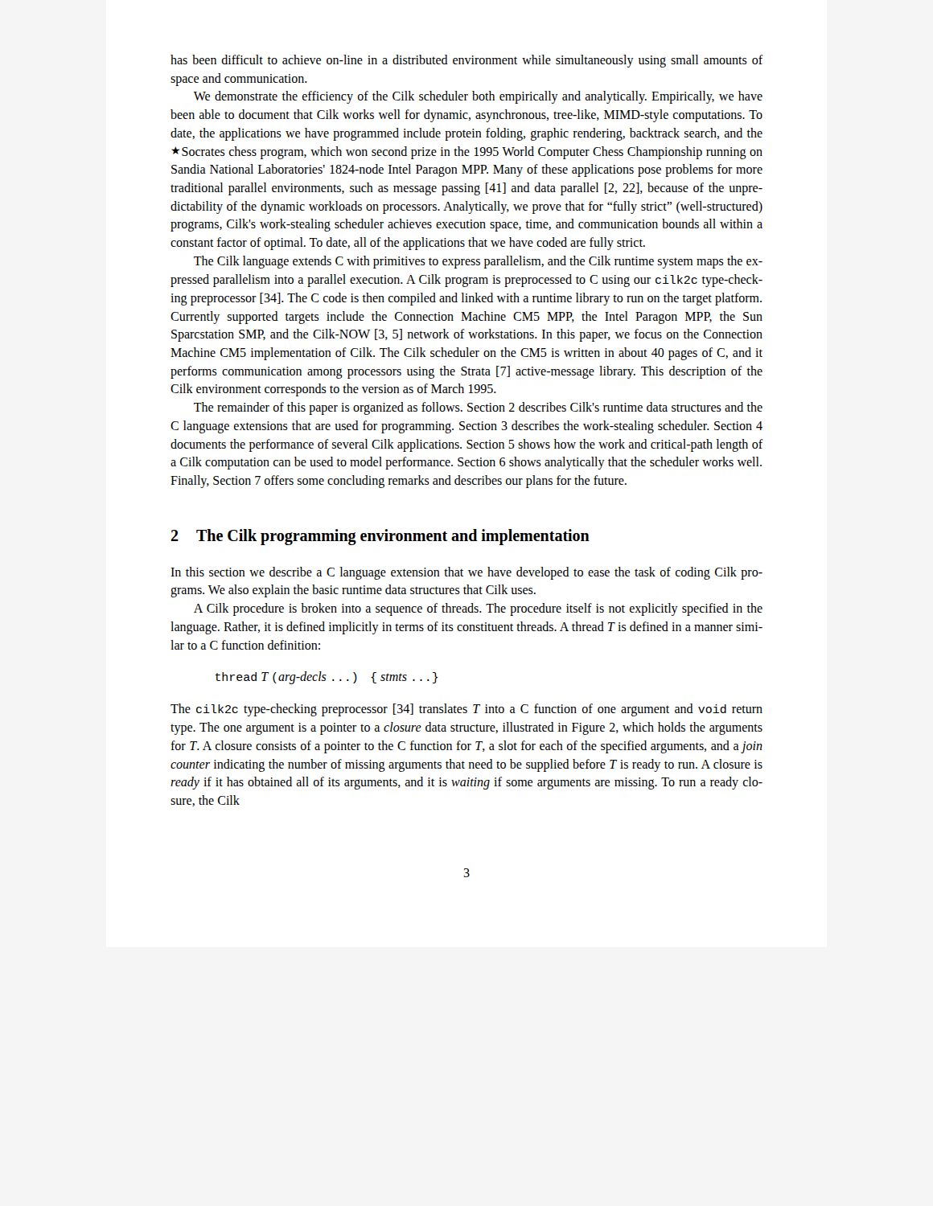has been difficult to achieve on-line in a distributed environment while simultaneously using small amounts of space and communication.
We demonstrate the efficiency of the Cilk scheduler both empirically and analytically. Empirically, we have been able to document that Cilk works well for dynamic, asynchronous, tree-like, MIMD-style computations. To date, the applications we have programmed include protein folding, graphic rendering, backtrack search, and the ★Socrates chess program, which won second prize in the 1995 World Computer Chess Championship running on Sandia National Laboratories' 1824-node Intel Paragon MPP. Many of these applications pose problems for more traditional parallel environments, such as message passing [41] and data parallel [2, 22], because of the unpredictability of the dynamic workloads on processors. Analytically, we prove that for “fully strict” (well-structured) programs, Cilk's work-stealing scheduler achieves execution space, time, and communication bounds all within a constant factor of optimal. To date, all of the applications that we have coded are fully strict.
The Cilk language extends C with primitives to express parallelism, and the Cilk runtime system maps the expressed parallelism into a parallel execution. A Cilk program is preprocessed to C using our cilk2c type-checking preprocessor [34]. The C code is then compiled and linked with a runtime library to run on the target platform. Currently supported targets include the Connection Machine CM5 MPP, the Intel Paragon MPP, the Sun Sparcstation SMP, and the Cilk-NOW [3, 5] network of workstations. In this paper, we focus on the Connection Machine CM5 implementation of Cilk. The Cilk scheduler on the CM5 is written in about 40 pages of C, and it performs communication among processors using the Strata [7] active-message library. This description of the Cilk environment corresponds to the version as of March 1995.
The remainder of this paper is organized as follows. Section 2 describes Cilk's runtime data structures and the C language extensions that are used for programming. Section 3 describes the work-stealing scheduler. Section 4 documents the performance of several Cilk applications. Section 5 shows how the work and critical-path length of a Cilk computation can be used to model performance. Section 6 shows analytically that the scheduler works well. Finally, Section 7 offers some concluding remarks and describes our plans for the future.
2 The Cilk programming environment and implementation
In this section we describe a C language extension that we have developed to ease the task of coding Cilk programs. We also explain the basic runtime data structures that Cilk uses.
A Cilk procedure is broken into a sequence of threads. The procedure itself is not explicitly specified in the language. Rather, it is defined implicitly in terms of its constituent threads. A thread T is defined in a manner similar to a C function definition:
thread T (arg-decls ...) { stmts ...}
The cilk2c type-checking preprocessor [34] translates T into a C function of one argument and void return type. The one argument is a pointer to a closure data structure, illustrated in Figure 2, which holds the arguments for T. A closure consists of a pointer to the C function for T, a slot for each of the specified arguments, and a join counter indicating the number of missing arguments that need to be supplied before T is ready to run. A closure is ready if it has obtained all of its arguments, and it is waiting if some arguments are missing. To run a ready closure, the Cilk
3